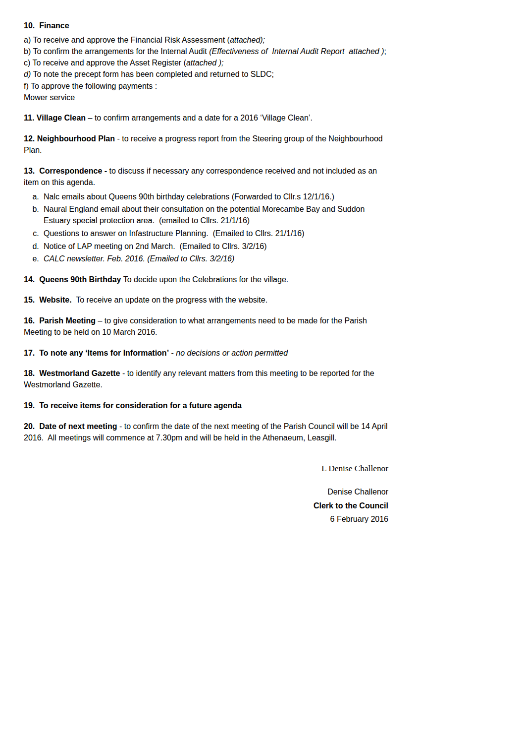10. Finance
a) To receive and approve the Financial Risk Assessment (attached);
b) To confirm the arrangements for the Internal Audit (Effectiveness of Internal Audit Report attached );
c) To receive and approve the Asset Register (attached );
d) To note the precept form has been completed and returned to SLDC;
f) To approve the following payments :
Mower service
11. Village Clean – to confirm arrangements and a date for a 2016 ‘Village Clean’.
12. Neighbourhood Plan - to receive a progress report from the Steering group of the Neighbourhood Plan.
13. Correspondence - to discuss if necessary any correspondence received and not included as an item on this agenda.
Nalc emails about Queens 90th birthday celebrations (Forwarded to Cllr.s 12/1/16.)
Naural England email about their consultation on the potential Morecambe Bay and Suddon Estuary special protection area. (emailed to Cllrs. 21/1/16)
Questions to answer on Infastructure Planning. (Emailed to Cllrs. 21/1/16)
Notice of LAP meeting on 2nd March. (Emailed to Cllrs. 3/2/16)
CALC newsletter. Feb. 2016. (Emailed to Cllrs. 3/2/16)
14. Queens 90th Birthday To decide upon the Celebrations for the village.
15. Website. To receive an update on the progress with the website.
16. Parish Meeting – to give consideration to what arrangements need to be made for the Parish Meeting to be held on 10 March 2016.
17. To note any ‘Items for Information’ - no decisions or action permitted
18. Westmorland Gazette - to identify any relevant matters from this meeting to be reported for the Westmorland Gazette.
19. To receive items for consideration for a future agenda
20. Date of next meeting - to confirm the date of the next meeting of the Parish Council will be 14 April 2016. All meetings will commence at 7.30pm and will be held in the Athenaeum, Leasgill.
L Denise Challenor
Denise Challenor
Clerk to the Council
6 February 2016